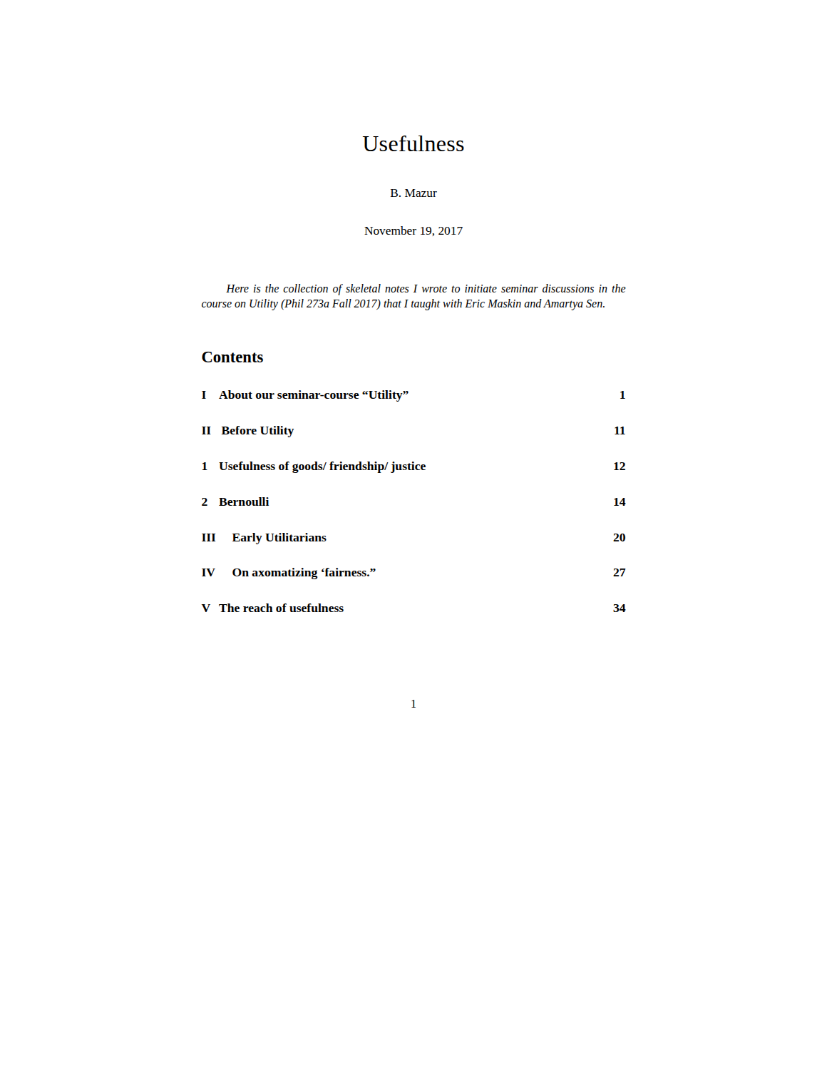Usefulness
B. Mazur
November 19, 2017
Here is the collection of skeletal notes I wrote to initiate seminar discussions in the course on Utility (Phil 273a Fall 2017) that I taught with Eric Maskin and Amartya Sen.
Contents
I About our seminar-course “Utility” 1
II Before Utility 11
1 Usefulness of goods/ friendship/ justice 12
2 Bernoulli 14
III Early Utilitarians 20
IV On axomatizing ‘fairness.” 27
V The reach of usefulness 34
1